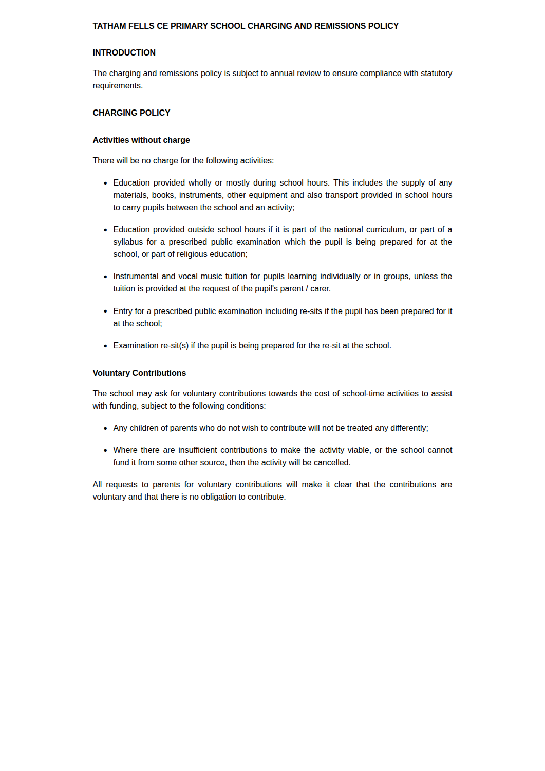Tatham Fells CE Primary School Charging and Remissions Policy
Introduction
The charging and remissions policy is subject to annual review to ensure compliance with statutory requirements.
Charging Policy
Activities without charge
There will be no charge for the following activities:
Education provided wholly or mostly during school hours. This includes the supply of any materials, books, instruments, other equipment and also transport provided in school hours to carry pupils between the school and an activity;
Education provided outside school hours if it is part of the national curriculum, or part of a syllabus for a prescribed public examination which the pupil is being prepared for at the school, or part of religious education;
Instrumental and vocal music tuition for pupils learning individually or in groups, unless the tuition is provided at the request of the pupil's parent / carer.
Entry for a prescribed public examination including re-sits if the pupil has been prepared for it at the school;
Examination re-sit(s) if the pupil is being prepared for the re-sit at the school.
Voluntary Contributions
The school may ask for voluntary contributions towards the cost of school-time activities to assist with funding, subject to the following conditions:
Any children of parents who do not wish to contribute will not be treated any differently;
Where there are insufficient contributions to make the activity viable, or the school cannot fund it from some other source, then the activity will be cancelled.
All requests to parents for voluntary contributions will make it clear that the contributions are voluntary and that there is no obligation to contribute.